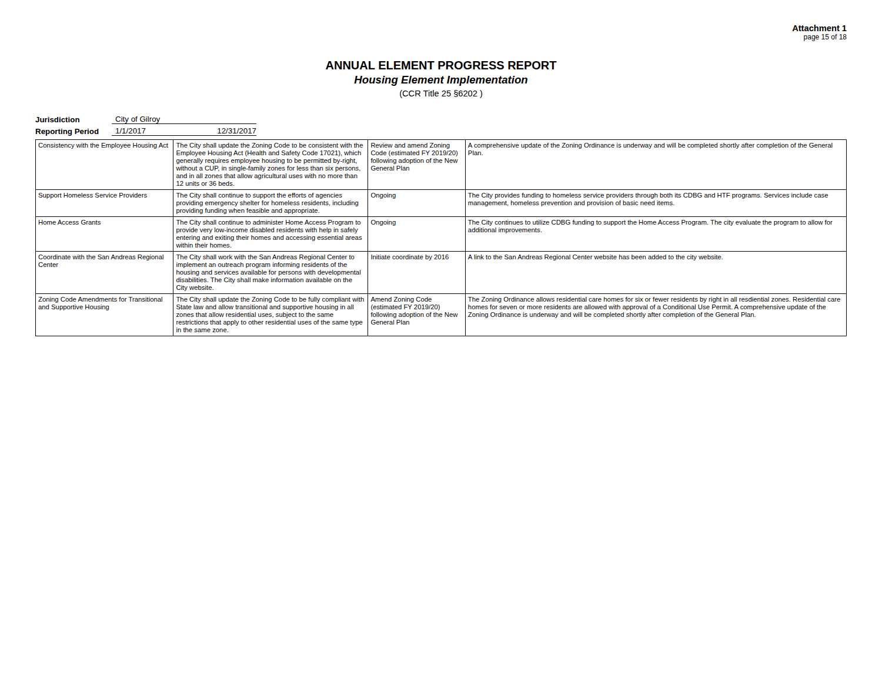Attachment 1
page 15 of 18
ANNUAL ELEMENT PROGRESS REPORT
Housing Element Implementation
(CCR Title 25 §6202 )
Jurisdiction City of Gilroy
Reporting Period 1/1/201712/31/2017
| Consistency with the Employee Housing Act | The City shall update the Zoning Code to be consistent with the Employee Housing Act (Health and Safety Code 17021), which generally requires employee housing to be permitted by-right, without a CUP, in single-family zones for less than six persons, and in all zones that allow agricultural uses with no more than 12 units or 36 beds. | Review and amend Zoning Code (estimated FY 2019/20) following adoption of the New General Plan | A comprehensive update of the Zoning Ordinance is underway and will be completed shortly after completion of the General Plan. |
| Support Homeless Service Providers | The City shall continue to support the efforts of agencies providing emergency shelter for homeless residents, including providing funding when feasible and appropriate. | Ongoing | The City provides funding to homeless service providers through both its CDBG and HTF programs. Services include case management, homeless prevention and provision of basic need items. |
| Home Access Grants | The City shall continue to administer Home Access Program to provide very low-income disabled residents with help in safely entering and exiting their homes and accessing essential areas within their homes. | Ongoing | The City continues to utilize CDBG funding to support the Home Access Program. The city evaluate the program to allow for additional improvements. |
| Coordinate with the San Andreas Regional Center | The City shall work with the San Andreas Regional Center to implement an outreach program informing residents of the housing and services available for persons with developmental disabilities. The City shall make information available on the City website. | Initiate coordinate by 2016 | A link to the San Andreas Regional Center website has been added to the city website. |
| Zoning Code Amendments for Transitional and Supportive Housing | The City shall update the Zoning Code to be fully compliant with State law and allow transitional and supportive housing in all zones that allow residential uses, subject to the same restrictions that apply to other residential uses of the same type in the same zone. | Amend Zoning Code (estimated FY 2019/20) following adoption of the New General Plan | The Zoning Ordinance allows residential care homes for six or fewer residents by right in all resdiential zones. Residential care homes for seven or more residents are allowed with approval of a Conditional Use Permit. A comprehensive update of the Zoning Ordinance is underway and will be completed shortly after completion of the General Plan. |